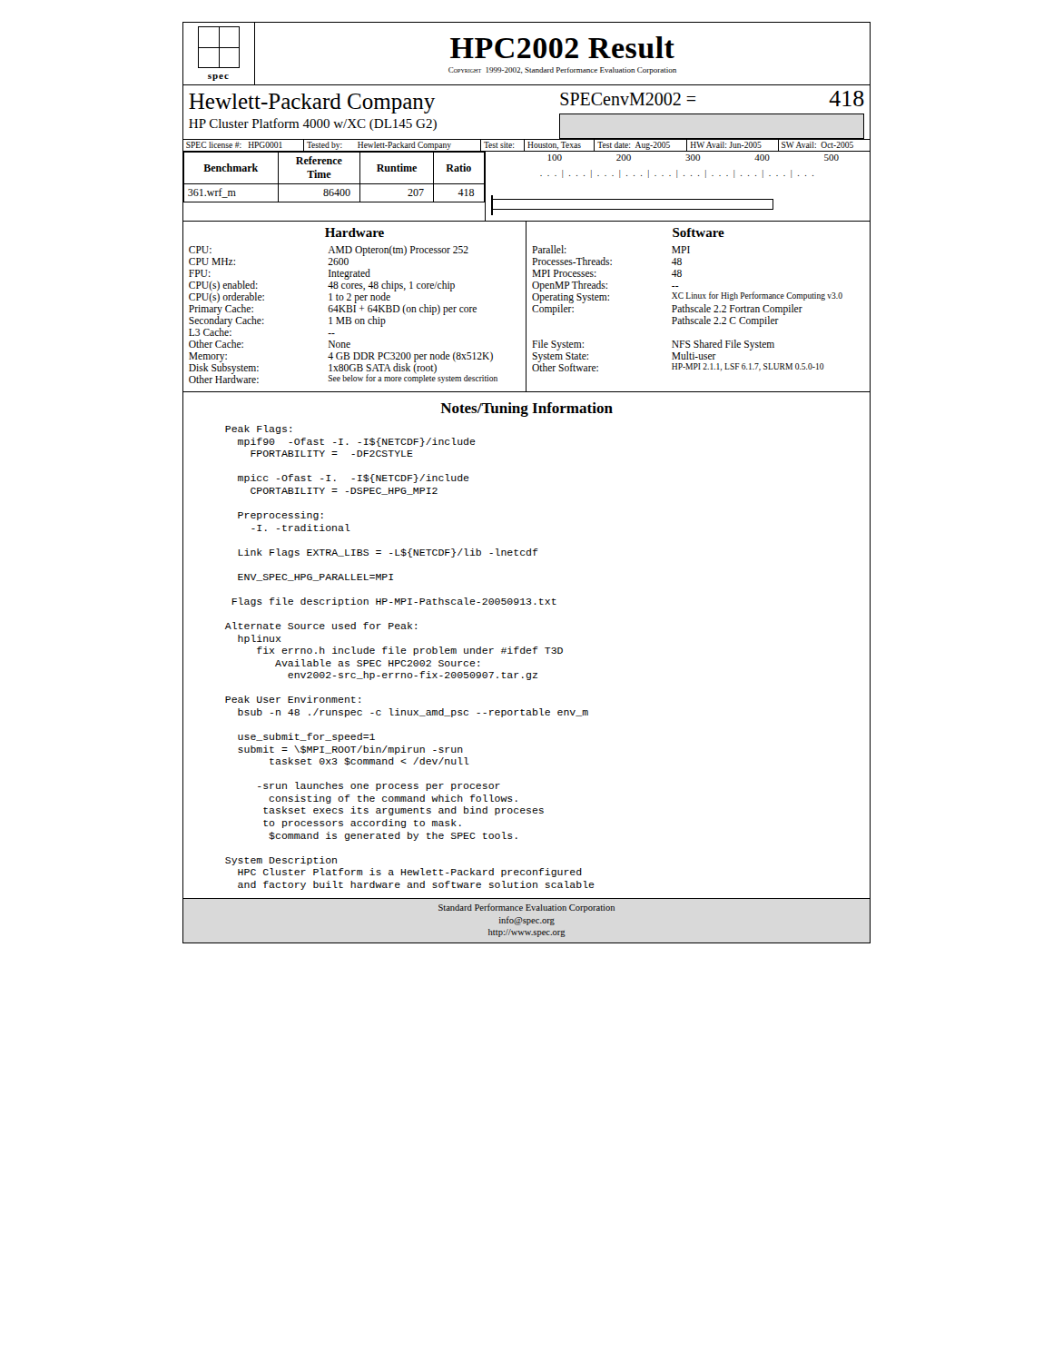spec
HPC2002 Result
Copyright 1999-2002, Standard Performance Evaluation Corporation
Hewlett-Packard Company
HP Cluster Platform 4000 w/XC (DL145 G2)
SPECenvM2002 = 418
SPEC license #: HPG0001
Tested by: Hewlett-Packard Company
Test site:
Houston, Texas
Test date: Aug-2005
HW Avail: Jun-2005
SW Avail: Oct-2005
| Benchmark | Reference Time | Runtime | Ratio |
| --- | --- | --- | --- |
| 361.wrf_m | 86400 | 207 | 418 |
100 200 300 400 500
. . . | . . . | . . . | . . . | . . . | . . . | . . . | . . . | . . . | . . .
Hardware
| CPU: | AMD Opteron(tm) Processor 252 |
| CPU MHz: | 2600 |
| FPU: | Integrated |
| CPU(s) enabled: | 48 cores, 48 chips, 1 core/chip |
| CPU(s) orderable: | 1 to 2 per node |
| Primary Cache: | 64KBI + 64KBD (on chip) per core |
| Secondary Cache: | 1 MB on chip |
| L3 Cache: | -- |
| Other Cache: | None |
| Memory: | 4 GB DDR PC3200 per node (8x512K) |
| Disk Subsystem: | 1x80GB SATA disk (root) |
| Other Hardware: | See below for a more complete system descrition |
Software
| Parallel: | MPI |
| Processes-Threads: | 48 |
| MPI Processes: | 48 |
| OpenMP Threads: | -- |
| Operating System: | XC Linux for High Performance Computing v3.0 |
| Compiler: | Pathscale 2.2 Fortran Compiler |
| | Pathscale 2.2 C Compiler |
| File System: | NFS Shared File System |
| System State: | Multi-user |
| Other Software: | HP-MPI 2.1.1, LSF 6.1.7, SLURM 0.5.0-10 |
Notes/Tuning Information
Peak Flags:
  mpif90  -Ofast -I. -I${NETCDF}/include
    FPORTABILITY =  -DF2CSTYLE

  mpicc -Ofast -I.  -I${NETCDF}/include
    CPORTABILITY = -DSPEC_HPG_MPI2

  Preprocessing:
    -I. -traditional

  Link Flags EXTRA_LIBS = -L${NETCDF}/lib -lnetcdf

  ENV_SPEC_HPG_PARALLEL=MPI

 Flags file description HP-MPI-Pathscale-20050913.txt

Alternate Source used for Peak:
  hplinux
     fix errno.h include file problem under #ifdef T3D
        Available as SPEC HPC2002 Source:
          env2002-src_hp-errno-fix-20050907.tar.gz

Peak User Environment:
  bsub -n 48 ./runspec -c linux_amd_psc --reportable env_m

  use_submit_for_speed=1
  submit = \$MPI_ROOT/bin/mpirun -srun
       taskset 0x3 $command < /dev/null

     -srun launches one process per procesor
       consisting of the command which follows.
      taskset execs its arguments and bind proceses
      to processors according to mask.
       $command is generated by the SPEC tools.

System Description
  HPC Cluster Platform is a Hewlett-Packard preconfigured
  and factory built hardware and software solution scalable
Standard Performance Evaluation Corporation
info@spec.org
http://www.spec.org